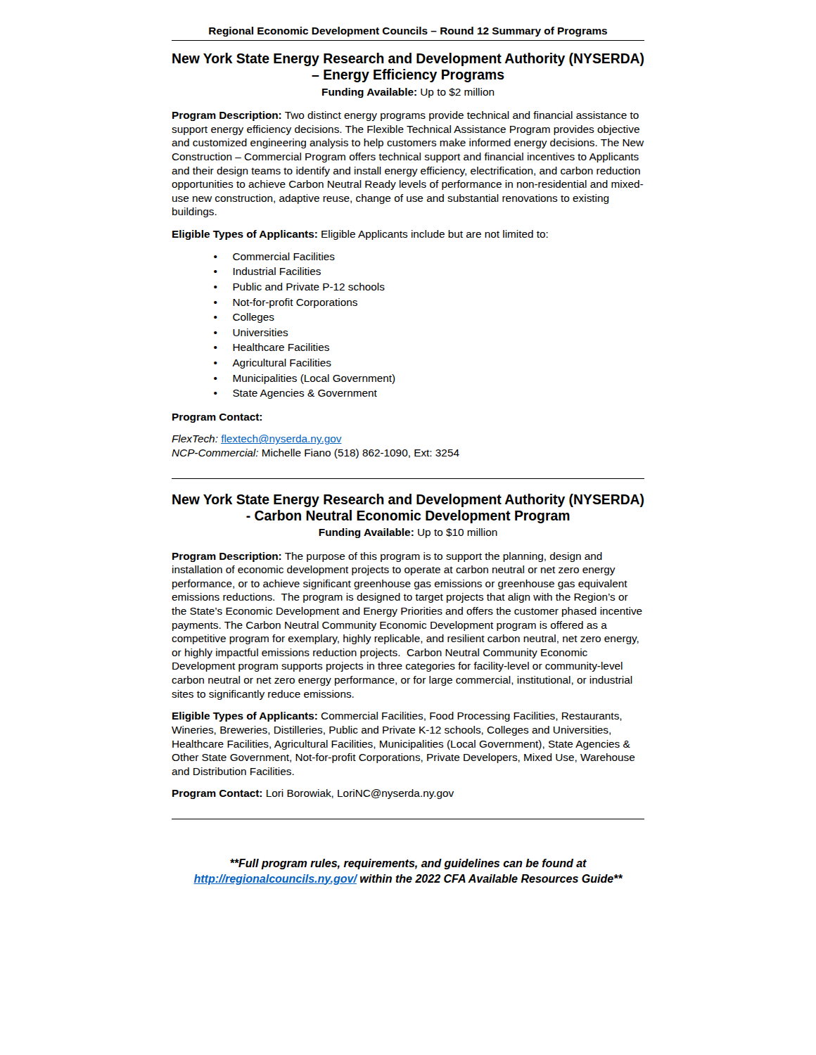Regional Economic Development Councils – Round 12 Summary of Programs
New York State Energy Research and Development Authority (NYSERDA) – Energy Efficiency Programs
Funding Available: Up to $2 million
Program Description: Two distinct energy programs provide technical and financial assistance to support energy efficiency decisions. The Flexible Technical Assistance Program provides objective and customized engineering analysis to help customers make informed energy decisions. The New Construction – Commercial Program offers technical support and financial incentives to Applicants and their design teams to identify and install energy efficiency, electrification, and carbon reduction opportunities to achieve Carbon Neutral Ready levels of performance in non-residential and mixed-use new construction, adaptive reuse, change of use and substantial renovations to existing buildings.
Eligible Types of Applicants: Eligible Applicants include but are not limited to:
Commercial Facilities
Industrial Facilities
Public and Private P-12 schools
Not-for-profit Corporations
Colleges
Universities
Healthcare Facilities
Agricultural Facilities
Municipalities (Local Government)
State Agencies & Government
Program Contact:
FlexTech: flextech@nyserda.ny.gov
NCP-Commercial: Michelle Fiano (518) 862-1090, Ext: 3254
New York State Energy Research and Development Authority (NYSERDA) - Carbon Neutral Economic Development Program
Funding Available: Up to $10 million
Program Description: The purpose of this program is to support the planning, design and installation of economic development projects to operate at carbon neutral or net zero energy performance, or to achieve significant greenhouse gas emissions or greenhouse gas equivalent emissions reductions. The program is designed to target projects that align with the Region’s or the State’s Economic Development and Energy Priorities and offers the customer phased incentive payments. The Carbon Neutral Community Economic Development program is offered as a competitive program for exemplary, highly replicable, and resilient carbon neutral, net zero energy, or highly impactful emissions reduction projects. Carbon Neutral Community Economic Development program supports projects in three categories for facility-level or community-level carbon neutral or net zero energy performance, or for large commercial, institutional, or industrial sites to significantly reduce emissions.
Eligible Types of Applicants: Commercial Facilities, Food Processing Facilities, Restaurants, Wineries, Breweries, Distilleries, Public and Private K-12 schools, Colleges and Universities, Healthcare Facilities, Agricultural Facilities, Municipalities (Local Government), State Agencies & Other State Government, Not-for-profit Corporations, Private Developers, Mixed Use, Warehouse and Distribution Facilities.
Program Contact: Lori Borowiak, LoriNC@nyserda.ny.gov
**Full program rules, requirements, and guidelines can be found at http://regionalcouncils.ny.gov/ within the 2022 CFA Available Resources Guide**